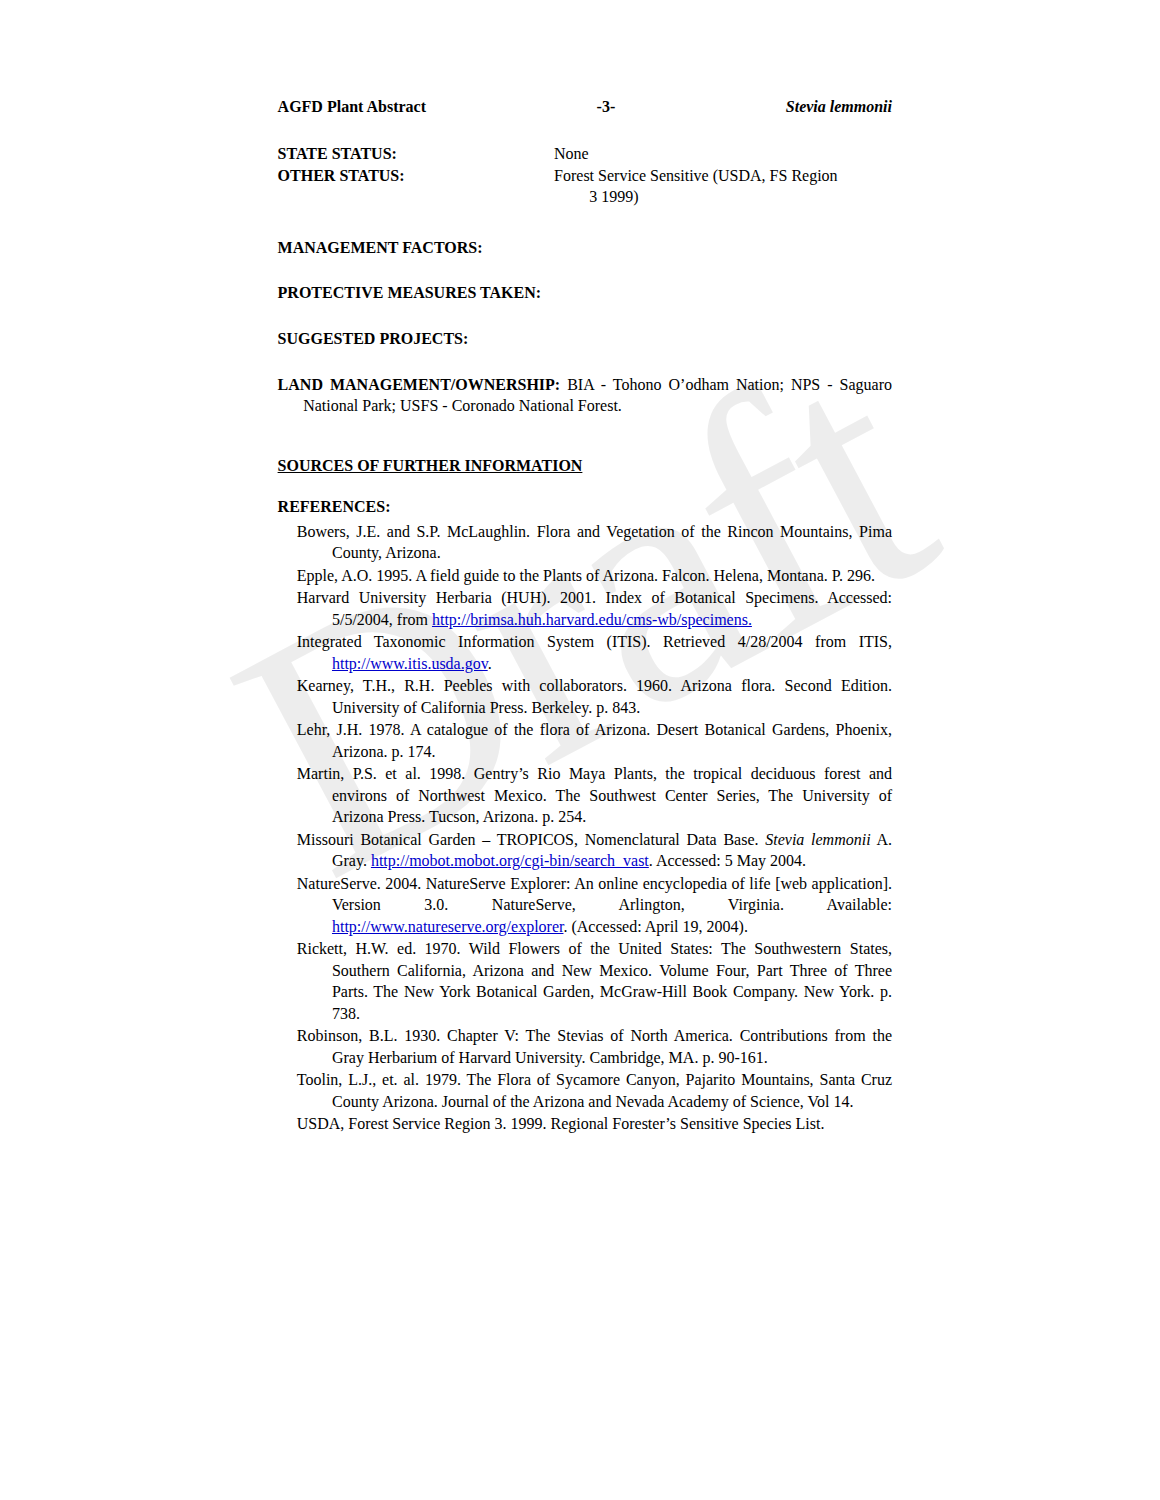Draft
AGFD Plant Abstract -3- Stevia lemmonii
| STATE STATUS: | None |
| OTHER STATUS: | Forest Service Sensitive (USDA, FS Region 3 1999) |
MANAGEMENT FACTORS:
PROTECTIVE MEASURES TAKEN:
SUGGESTED PROJECTS:
LAND MANAGEMENT/OWNERSHIP: BIA - Tohono O’odham Nation; NPS - Saguaro National Park; USFS - Coronado National Forest.
SOURCES OF FURTHER INFORMATION
REFERENCES:
Bowers, J.E. and S.P. McLaughlin. Flora and Vegetation of the Rincon Mountains, Pima County, Arizona.
Epple, A.O. 1995. A field guide to the Plants of Arizona. Falcon. Helena, Montana. P. 296.
Harvard University Herbaria (HUH). 2001. Index of Botanical Specimens. Accessed: 5/5/2004, from http://brimsa.huh.harvard.edu/cms-wb/specimens.
Integrated Taxonomic Information System (ITIS). Retrieved 4/28/2004 from ITIS, http://www.itis.usda.gov.
Kearney, T.H., R.H. Peebles with collaborators. 1960. Arizona flora. Second Edition. University of California Press. Berkeley. p. 843.
Lehr, J.H. 1978. A catalogue of the flora of Arizona. Desert Botanical Gardens, Phoenix, Arizona. p. 174.
Martin, P.S. et al. 1998. Gentry’s Rio Maya Plants, the tropical deciduous forest and environs of Northwest Mexico. The Southwest Center Series, The University of Arizona Press. Tucson, Arizona. p. 254.
Missouri Botanical Garden – TROPICOS, Nomenclatural Data Base. Stevia lemmonii A. Gray. http://mobot.mobot.org/cgi-bin/search_vast. Accessed: 5 May 2004.
NatureServe. 2004. NatureServe Explorer: An online encyclopedia of life [web application]. Version 3.0. NatureServe, Arlington, Virginia. Available: http://www.natureserve.org/explorer. (Accessed: April 19, 2004).
Rickett, H.W. ed. 1970. Wild Flowers of the United States: The Southwestern States, Southern California, Arizona and New Mexico. Volume Four, Part Three of Three Parts. The New York Botanical Garden, McGraw-Hill Book Company. New York. p. 738.
Robinson, B.L. 1930. Chapter V: The Stevias of North America. Contributions from the Gray Herbarium of Harvard University. Cambridge, MA. p. 90-161.
Toolin, L.J., et. al. 1979. The Flora of Sycamore Canyon, Pajarito Mountains, Santa Cruz County Arizona. Journal of the Arizona and Nevada Academy of Science, Vol 14.
USDA, Forest Service Region 3. 1999. Regional Forester’s Sensitive Species List.